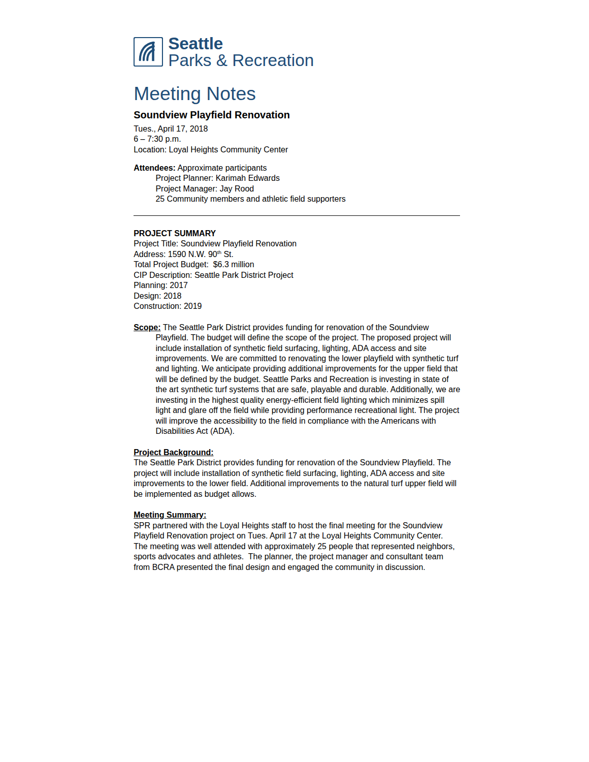Seattle Parks & Recreation
Meeting Notes
Soundview Playfield Renovation
Tues., April 17, 2018
6 – 7:30 p.m.
Location: Loyal Heights Community Center
Attendees: Approximate participants
Project Planner: Karimah Edwards
Project Manager: Jay Rood
25 Community members and athletic field supporters
PROJECT SUMMARY
Project Title: Soundview Playfield Renovation
Address: 1590 N.W. 90th St.
Total Project Budget: $6.3 million
CIP Description: Seattle Park District Project
Planning: 2017
Design: 2018
Construction: 2019
Scope: The Seattle Park District provides funding for renovation of the Soundview Playfield. The budget will define the scope of the project. The proposed project will include installation of synthetic field surfacing, lighting, ADA access and site improvements. We are committed to renovating the lower playfield with synthetic turf and lighting. We anticipate providing additional improvements for the upper field that will be defined by the budget. Seattle Parks and Recreation is investing in state of the art synthetic turf systems that are safe, playable and durable. Additionally, we are investing in the highest quality energy-efficient field lighting which minimizes spill light and glare off the field while providing performance recreational light. The project will improve the accessibility to the field in compliance with the Americans with Disabilities Act (ADA).
Project Background:
The Seattle Park District provides funding for renovation of the Soundview Playfield. The project will include installation of synthetic field surfacing, lighting, ADA access and site improvements to the lower field. Additional improvements to the natural turf upper field will be implemented as budget allows.
Meeting Summary:
SPR partnered with the Loyal Heights staff to host the final meeting for the Soundview Playfield Renovation project on Tues. April 17 at the Loyal Heights Community Center. The meeting was well attended with approximately 25 people that represented neighbors, sports advocates and athletes. The planner, the project manager and consultant team from BCRA presented the final design and engaged the community in discussion.